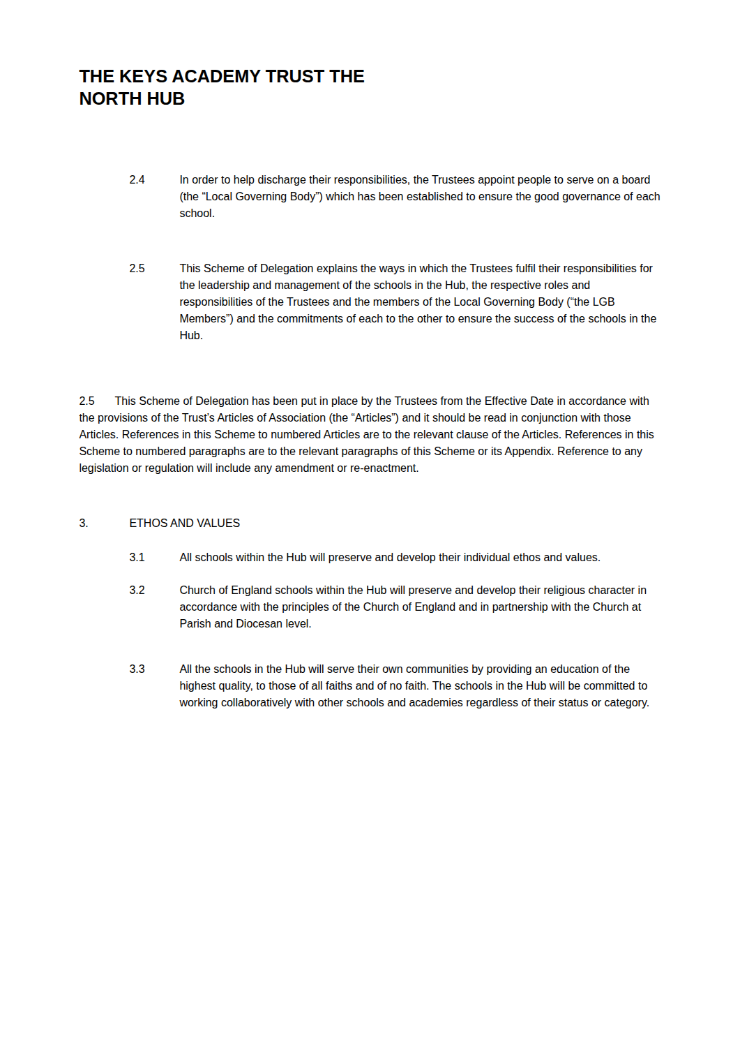THE KEYS ACADEMY TRUST THE
NORTH HUB
2.4
In order to help discharge their responsibilities, the Trustees appoint people to serve on a board (the “Local Governing Body”) which has been established to ensure the good governance of each school.
2.5
This Scheme of Delegation explains the ways in which the Trustees fulfil their responsibilities for the leadership and management of the schools in the Hub, the respective roles and responsibilities of the Trustees and the members of the Local Governing Body (“the LGB Members”) and the commitments of each to the other to ensure the success of the schools in the Hub.
2.5 This Scheme of Delegation has been put in place by the Trustees from the Effective Date in accordance with the provisions of the Trust’s Articles of Association (the “Articles”) and it should be read in conjunction with those Articles. References in this Scheme to numbered Articles are to the relevant clause of the Articles. References in this Scheme to numbered paragraphs are to the relevant paragraphs of this Scheme or its Appendix. Reference to any legislation or regulation will include any amendment or re-enactment.
3.
Ethos and Values
3.1
All schools within the Hub will preserve and develop their individual ethos and values.
3.2
Church of England schools within the Hub will preserve and develop their religious character in accordance with the principles of the Church of England and in partnership with the Church at Parish and Diocesan level.
3.3
All the schools in the Hub will serve their own communities by providing an education of the highest quality, to those of all faiths and of no faith. The schools in the Hub will be committed to working collaboratively with other schools and academies regardless of their status or category.